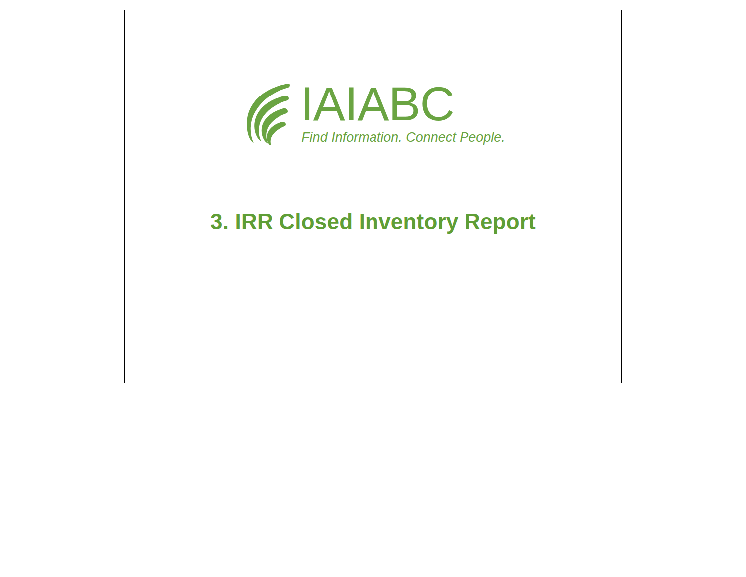IAIABC
Find Information. Connect People.
3. IRR Closed Inventory Report